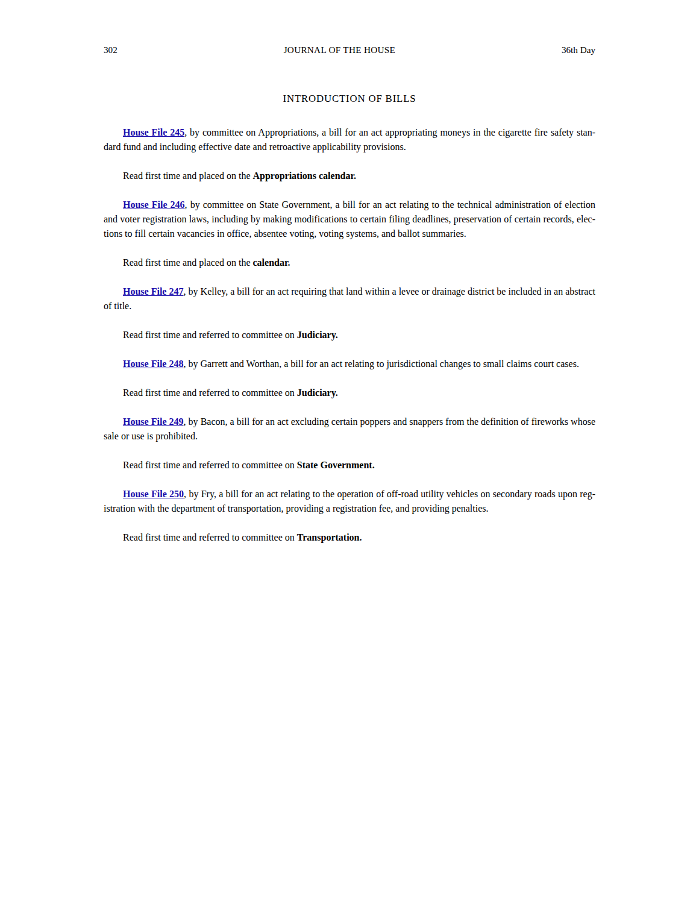302 JOURNAL OF THE HOUSE 36th Day
INTRODUCTION OF BILLS
House File 245, by committee on Appropriations, a bill for an act appropriating moneys in the cigarette fire safety standard fund and including effective date and retroactive applicability provisions.
Read first time and placed on the Appropriations calendar.
House File 246, by committee on State Government, a bill for an act relating to the technical administration of election and voter registration laws, including by making modifications to certain filing deadlines, preservation of certain records, elections to fill certain vacancies in office, absentee voting, voting systems, and ballot summaries.
Read first time and placed on the calendar.
House File 247, by Kelley, a bill for an act requiring that land within a levee or drainage district be included in an abstract of title.
Read first time and referred to committee on Judiciary.
House File 248, by Garrett and Worthan, a bill for an act relating to jurisdictional changes to small claims court cases.
Read first time and referred to committee on Judiciary.
House File 249, by Bacon, a bill for an act excluding certain poppers and snappers from the definition of fireworks whose sale or use is prohibited.
Read first time and referred to committee on State Government.
House File 250, by Fry, a bill for an act relating to the operation of off-road utility vehicles on secondary roads upon registration with the department of transportation, providing a registration fee, and providing penalties.
Read first time and referred to committee on Transportation.